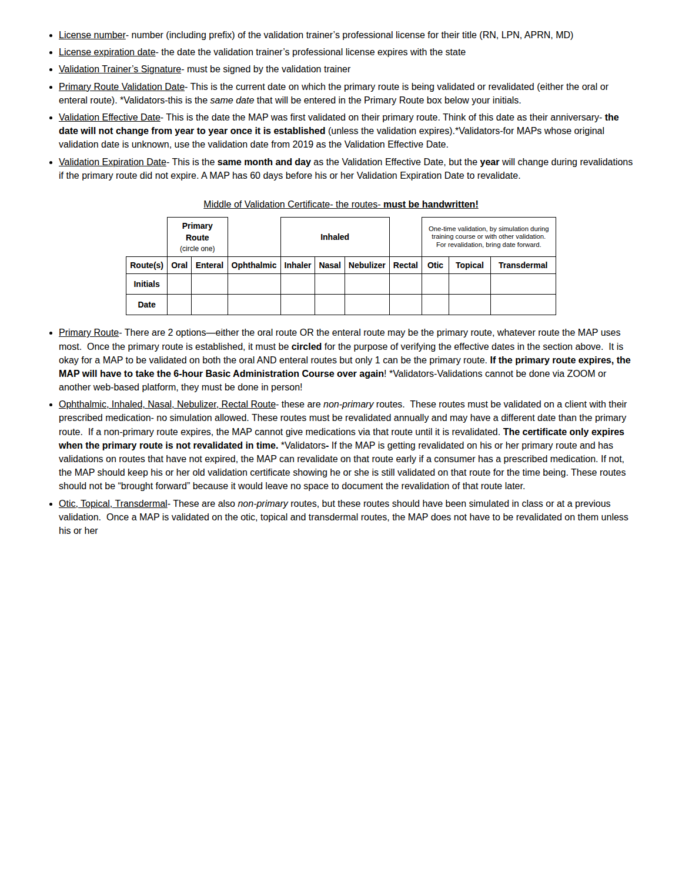License number- number (including prefix) of the validation trainer’s professional license for their title (RN, LPN, APRN, MD)
License expiration date- the date the validation trainer’s professional license expires with the state
Validation Trainer’s Signature- must be signed by the validation trainer
Primary Route Validation Date- This is the current date on which the primary route is being validated or revalidated (either the oral or enteral route). *Validators-this is the same date that will be entered in the Primary Route box below your initials.
Validation Effective Date- This is the date the MAP was first validated on their primary route. Think of this date as their anniversary- the date will not change from year to year once it is established (unless the validation expires).*Validators-for MAPs whose original validation date is unknown, use the validation date from 2019 as the Validation Effective Date.
Validation Expiration Date- This is the same month and day as the Validation Effective Date, but the year will change during revalidations if the primary route did not expire. A MAP has 60 days before his or her Validation Expiration Date to revalidate.
Middle of Validation Certificate- the routes- must be handwritten!
| | Primary Route (circle one) | | Inhaled | | One-time validation, by simulation during training course or with other validation. For revalidation, bring date forward. |
| Route(s) | Oral | Enteral | Ophthalmic | Inhaler | Nasal | Nebulizer | Rectal | Otic | Topical | Transdermal |
| Initials | | | | | | | | | | |
| Date | | | | | | | | | | |
Primary Route- There are 2 options—either the oral route OR the enteral route may be the primary route, whatever route the MAP uses most. Once the primary route is established, it must be circled for the purpose of verifying the effective dates in the section above. It is okay for a MAP to be validated on both the oral AND enteral routes but only 1 can be the primary route. If the primary route expires, the MAP will have to take the 6-hour Basic Administration Course over again! *Validators-Validations cannot be done via ZOOM or another web-based platform, they must be done in person!
Ophthalmic, Inhaled, Nasal, Nebulizer, Rectal Route- these are non-primary routes. These routes must be validated on a client with their prescribed medication- no simulation allowed. These routes must be revalidated annually and may have a different date than the primary route. If a non-primary route expires, the MAP cannot give medications via that route until it is revalidated. The certificate only expires when the primary route is not revalidated in time. *Validators- If the MAP is getting revalidated on his or her primary route and has validations on routes that have not expired, the MAP can revalidate on that route early if a consumer has a prescribed medication. If not, the MAP should keep his or her old validation certificate showing he or she is still validated on that route for the time being. These routes should not be “brought forward” because it would leave no space to document the revalidation of that route later.
Otic, Topical, Transdermal- These are also non-primary routes, but these routes should have been simulated in class or at a previous validation. Once a MAP is validated on the otic, topical and transdermal routes, the MAP does not have to be revalidated on them unless his or her